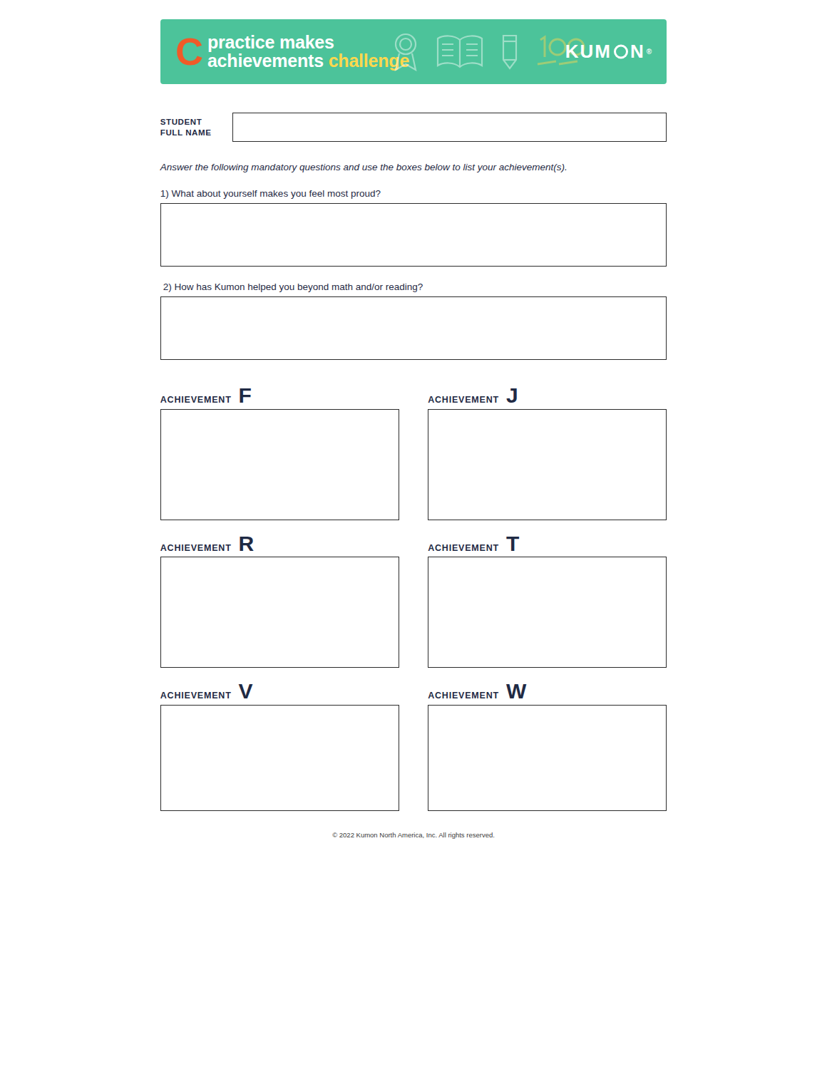C
practice makes
achievements challenge
KUM N®
STUDENT
FULL NAME
Answer the following mandatory questions and use the boxes below to list your achievement(s).
1) What about yourself makes you feel most proud?
2) How has Kumon helped you beyond math and/or reading?
ACHIEVEMENT F
ACHIEVEMENT J
ACHIEVEMENT R
ACHIEVEMENT T
ACHIEVEMENT V
ACHIEVEMENT W
© 2022 Kumon North America, Inc. All rights reserved.